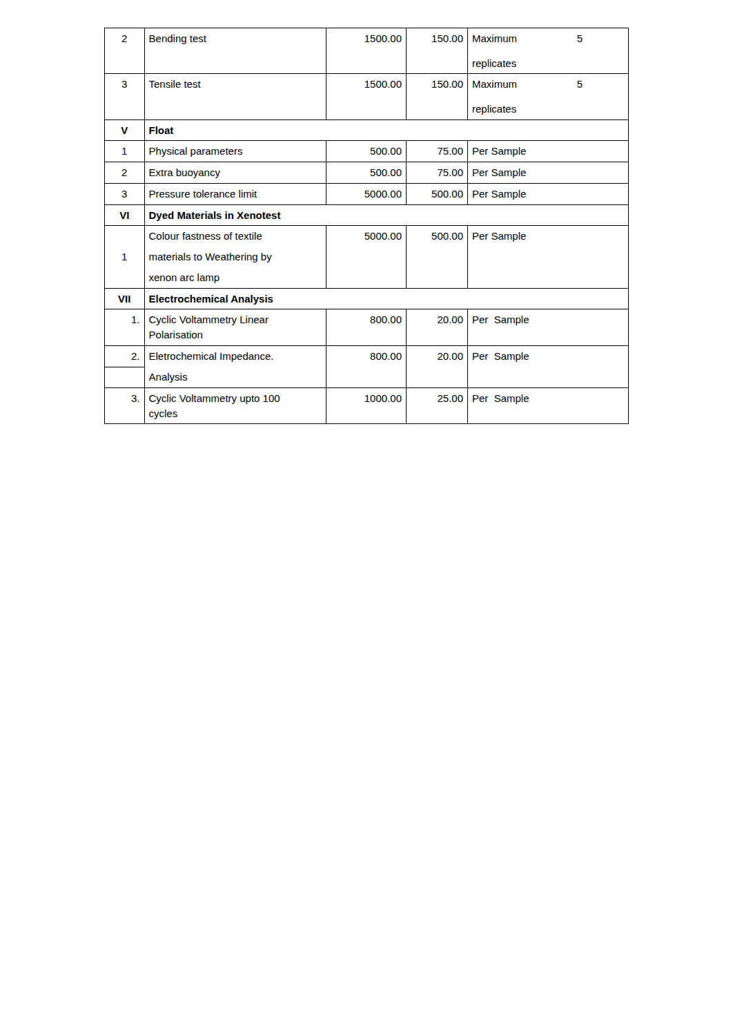| 2 | Bending test | 1500.00 | 150.00 | Maximum 5 |
| replicates |
| 3 | Tensile test | 1500.00 | 150.00 | Maximum 5 |
| replicates |
| V | Float |
| 1 | Physical parameters | 500.00 | 75.00 | Per Sample |
| 2 | Extra buoyancy | 500.00 | 75.00 | Per Sample |
| 3 | Pressure tolerance limit | 5000.00 | 500.00 | Per Sample |
| VI | Dyed Materials in Xenotest |
| | Colour fastness of textile | 5000.00 | 500.00 | Per Sample |
| 1 | materials to Weathering by |
| | xenon arc lamp |
| VII | Electrochemical Analysis |
| 1. | Cyclic Voltammetry Linear Polarisation | 800.00 | 20.00 | Per Sample |
| 2. | Eletrochemical Impedance. | 800.00 | 20.00 | Per Sample |
| | Analysis |
| 3. | Cyclic Voltammetry upto 100 cycles | 1000.00 | 25.00 | Per Sample |